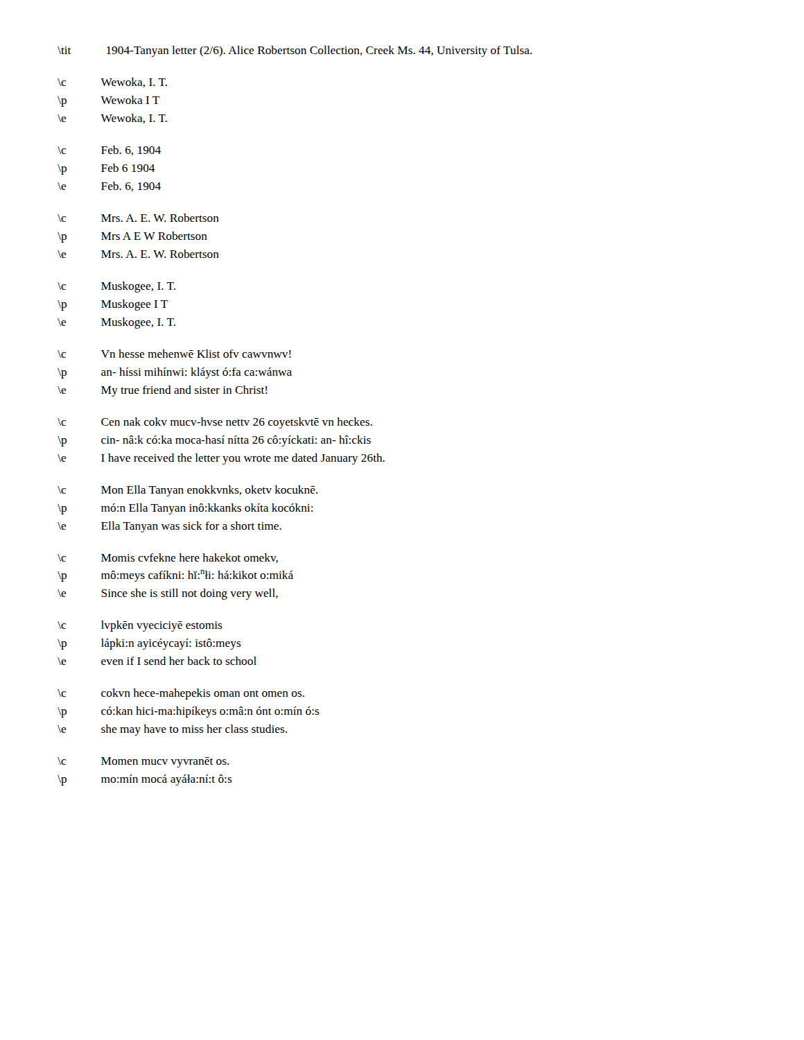| \tit | 1904-Tanyan letter (2/6). Alice Robertson Collection, Creek Ms. 44, University of Tulsa. |
| \c | Wewoka, I. T. |
| \p | Wewoka I T |
| \e | Wewoka, I. T. |
| \c | Feb. 6, 1904 |
| \p | Feb 6 1904 |
| \e | Feb. 6, 1904 |
| \c | Mrs. A. E. W. Robertson |
| \p | Mrs A E W Robertson |
| \e | Mrs. A. E. W. Robertson |
| \c | Muskogee, I. T. |
| \p | Muskogee I T |
| \e | Muskogee, I. T. |
| \c | Vn hesse mehenwē Klist ofv cawvnwv! |
| \p | an- híssi mihínwi: kláyst ó:fa ca:wánwa |
| \e | My true friend and sister in Christ! |
| \c | Cen nak cokv mucv-hvse nettv 26 coyetskvtē vn heckes. |
| \p | cin- nâ:k có:ka moca-hasí nítta 26 cô:yíckati: an- hî:ckis |
| \e | I have received the letter you wrote me dated January 26th. |
| \c | Mon Ella Tanyan enokkvnks, oketv kocuknē. |
| \p | mó:n Ella Tanyan inô:kkanks okíta kocókni: |
| \e | Ella Tanyan was sick for a short time. |
| \c | Momis cvfekne here hakekot omekv, |
| \p | mô:meys cafíkni: hĭ: n łi: há:kikot o:miká |
| \e | Since she is still not doing very well, |
| \c | lvpkēn vyeciciyē estomis |
| \p | lápki:n ayicéycayí: istô:meys |
| \e | even if I send her back to school |
| \c | cokvn hece-mahepekis oman ont omen os. |
| \p | có:kan hici-ma:hipíkeys o:mâ:n ónt o:mín ó:s |
| \e | she may have to miss her class studies. |
| \c | Momen mucv vyvranēt os. |
| \p | mo:mín mocá ayáła:ní:t ô:s |